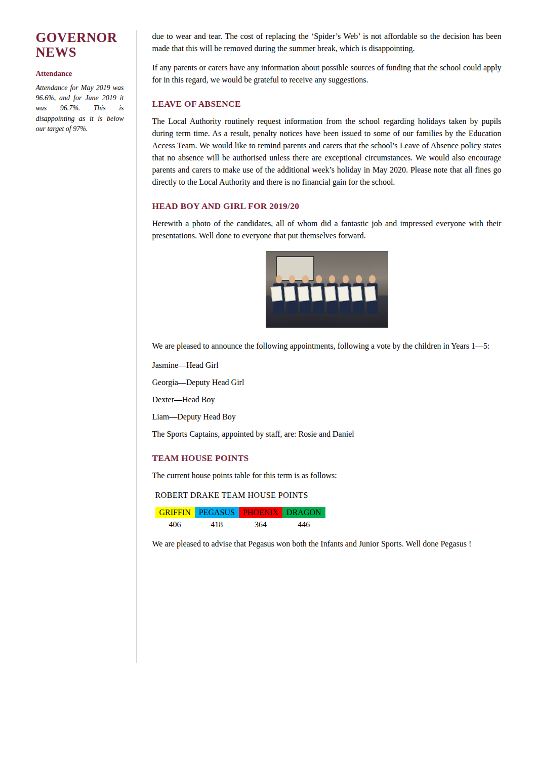GOVERNOR NEWS
Attendance
Attendance for May 2019 was 96.6%, and for June 2019 it was 96.7%. This is disappointing as it is below our target of 97%.
due to wear and tear. The cost of replacing the ‘Spider’s Web’ is not affordable so the decision has been made that this will be removed during the summer break, which is disappointing.
If any parents or carers have any information about possible sources of funding that the school could apply for in this regard, we would be grateful to receive any suggestions.
LEAVE OF ABSENCE
The Local Authority routinely request information from the school regarding holidays taken by pupils during term time. As a result, penalty notices have been issued to some of our families by the Education Access Team. We would like to remind parents and carers that the school’s Leave of Absence policy states that no absence will be authorised unless there are exceptional circumstances. We would also encourage parents and carers to make use of the additional week’s holiday in May 2020. Please note that all fines go directly to the Local Authority and there is no financial gain for the school.
HEAD BOY AND GIRL FOR 2019/20
Herewith a photo of the candidates, all of whom did a fantastic job and impressed everyone with their presentations. Well done to everyone that put themselves forward.
We are pleased to announce the following appointments, following a vote by the children in Years 1—5:
Jasmine—Head Girl
Georgia—Deputy Head Girl
Dexter—Head Boy
Liam—Deputy Head Boy
The Sports Captains, appointed by staff, are: Rosie and Daniel
TEAM HOUSE POINTS
The current house points table for this term is as follows:
ROBERT DRAKE TEAM HOUSE POINTS
| GRIFFIN | PEGASUS | PHOENIX | DRAGON |
| 406 | 418 | 364 | 446 |
We are pleased to advise that Pegasus won both the Infants and Junior Sports. Well done Pegasus !